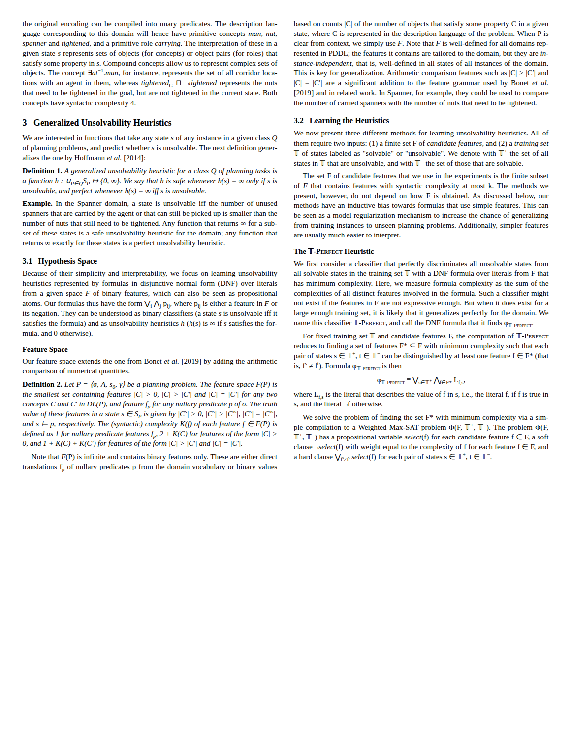the original encoding can be compiled into unary predicates. The description language corresponding to this domain will hence have primitive concepts man, nut, spanner and tightened, and a primitive role carrying. The interpretation of these in a given state s represents sets of objects (for concepts) or object pairs (for roles) that satisfy some property in s. Compound concepts allow us to represent complex sets of objects. The concept ∃at−1.man, for instance, represents the set of all corridor locations with an agent in them, whereas tightenedG ⊓ ¬tightened represents the nuts that need to be tightened in the goal, but are not tightened in the current state. Both concepts have syntactic complexity 4.
3 Generalized Unsolvability Heuristics
We are interested in functions that take any state s of any instance in a given class Q of planning problems, and predict whether s is unsolvable. The next definition generalizes the one by Hoffmann et al. [2014]:
Definition 1. A generalized unsolvability heuristic for a class Q of planning tasks is a function h : ∪P∈QSP ↦ {0, ∞}. We say that h is safe whenever h(s) = ∞ only if s is unsolvable, and perfect whenever h(s) = ∞ iff s is unsolvable.
Example. In the Spanner domain, a state is unsolvable iff the number of unused spanners that are carried by the agent or that can still be picked up is smaller than the number of nuts that still need to be tightened. Any function that returns ∞ for a subset of these states is a safe unsolvability heuristic for the domain; any function that returns ∞ exactly for these states is a perfect unsolvability heuristic.
3.1 Hypothesis Space
Because of their simplicity and interpretability, we focus on learning unsolvability heuristics represented by formulas in disjunctive normal form (DNF) over literals from a given space F of binary features, which can also be seen as propositional atoms. Our formulas thus have the form ⋁i ⋀j pij, where pij is either a feature in F or its negation. They can be understood as binary classifiers (a state s is unsolvable iff it satisfies the formula) and as unsolvability heuristics h (h(s) is ∞ if s satisfies the formula, and 0 otherwise).
Feature Space
Our feature space extends the one from Bonet et al. [2019] by adding the arithmetic comparison of numerical quantities.
Definition 2. Let P = ⟨σ, A, s0, γ⟩ be a planning problem. The feature space F(P) is the smallest set containing features |C| > 0, |C| > |C′| and |C| = |C′| for any two concepts C and C′ in DL(P), and feature fp for any nullary predicate p of σ. The truth value of these features in a state s ∈ SP is given by |Cs| > 0, |Cs| > |C′s|, |Cs| = |C′s|, and s ⊨ p, respectively. The (syntactic) complexity K(f) of each feature f ∈ F(P) is defined as 1 for nullary predicate features fp, 2 + K(C) for features of the form |C| > 0, and 1 + K(C) + K(C′) for features of the form |C| > |C′| and |C| = |C′|.
Note that F(P) is infinite and contains binary features only. These are either direct translations fp of nullary predicates p from the domain vocabulary or binary values based on counts |C| of the number of objects that satisfy some property C in a given state, where C is represented in the description language of the problem. When P is clear from context, we simply use F. Note that F is well-defined for all domains represented in PDDL; the features it contains are tailored to the domain, but they are instance-independent, that is, well-defined in all states of all instances of the domain. This is key for generalization. Arithmetic comparison features such as |C| > |C′| and |C| = |C′| are a significant addition to the feature grammar used by Bonet et al. [2019] and in related work. In Spanner, for example, they could be used to compare the number of carried spanners with the number of nuts that need to be tightened.
3.2 Learning the Heuristics
We now present three different methods for learning unsolvability heuristics. All of them require two inputs: (1) a finite set F of candidate features, and (2) a training set 𝕋 of states labeled as "solvable" or "unsolvable". We denote with 𝕋+ the set of all states in 𝕋 that are unsolvable, and with 𝕋− the set of those that are solvable.
The set F of candidate features that we use in the experiments is the finite subset of F that contains features with syntactic complexity at most k. The methods we present, however, do not depend on how F is obtained. As discussed below, our methods have an inductive bias towards formulas that use simple features. This can be seen as a model regularization mechanism to increase the chance of generalizing from training instances to unseen planning problems. Additionally, simpler features are usually much easier to interpret.
The 𝕋-Perfect Heuristic
We first consider a classifier that perfectly discriminates all unsolvable states from all solvable states in the training set 𝕋 with a DNF formula over literals from F that has minimum complexity. Here, we measure formula complexity as the sum of the complexities of all distinct features involved in the formula. Such a classifier might not exist if the features in F are not expressive enough. But when it does exist for a large enough training set, it is likely that it generalizes perfectly for the domain. We name this classifier 𝕋-Perfect, and call the DNF formula that it finds φ𝕋-Perfect.
For fixed training set 𝕋 and candidate features F, the computation of 𝕋-Perfect reduces to finding a set of features F* ⊆ F with minimum complexity such that each pair of states s ∈ 𝕋+, t ∈ 𝕋− can be distinguished by at least one feature f ∈ F* (that is, fs ≠ ft). Formula φ𝕋-Perfect is then
φ𝕋-Perfect ≡ ⋁s∈𝕋+ ⋀f∈F* Lf,s,
where Lf,s is the literal that describes the value of f in s, i.e., the literal f, if f is true in s, and the literal ¬f otherwise.
We solve the problem of finding the set F* with minimum complexity via a simple compilation to a Weighted Max-SAT problem Φ(F, 𝕋+, 𝕋−). The problem Φ(F, 𝕋+, 𝕋−) has a propositional variable select(f) for each candidate feature f ∈ F, a soft clause ¬select(f) with weight equal to the complexity of f for each feature f ∈ F, and a hard clause ⋁fs≠ft select(f) for each pair of states s ∈ 𝕋+, t ∈ 𝕋−.